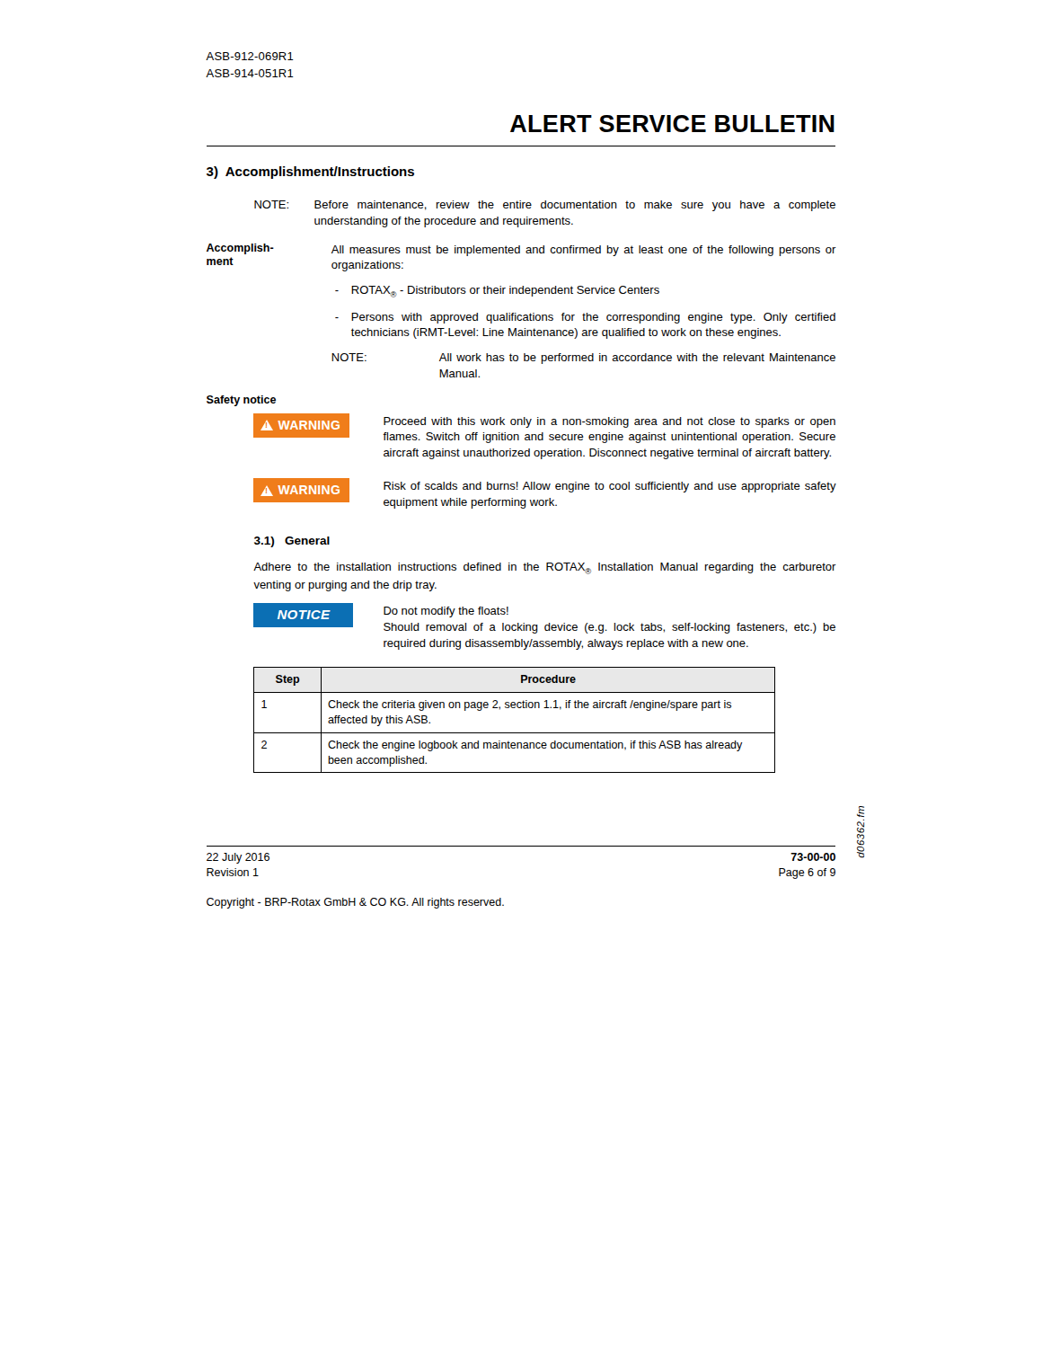ASB-912-069R1
ASB-914-051R1
ALERT SERVICE BULLETIN
3) Accomplishment/Instructions
NOTE:
Before maintenance, review the entire documentation to make sure you have a complete understanding of the procedure and requirements.
Accomplish-
ment
All measures must be implemented and confirmed by at least one of the following persons or organizations:
ROTAX® - Distributors or their independent Service Centers
Persons with approved qualifications for the corresponding engine type. Only certified technicians (iRMT-Level: Line Maintenance) are qualified to work on these engines.
NOTE:
All work has to be performed in accordance with the relevant Maintenance Manual.
Safety notice
WARNING
Proceed with this work only in a non-smoking area and not close to sparks or open flames. Switch off ignition and secure engine against unintentional operation. Secure aircraft against unauthorized operation. Disconnect negative terminal of aircraft battery.
WARNING
Risk of scalds and burns! Allow engine to cool sufficiently and use appropriate safety equipment while performing work.
3.1) General
Adhere to the installation instructions defined in the ROTAX® Installation Manual regarding the carburetor venting or purging and the drip tray.
NOTICE
Do not modify the floats!
Should removal of a locking device (e.g. lock tabs, self-locking fasteners, etc.) be required during disassembly/assembly, always replace with a new one.
| Step | Procedure |
| --- | --- |
| 1 | Check the criteria given on page 2, section 1.1, if the aircraft /engine/spare part is affected by this ASB. |
| 2 | Check the engine logbook and maintenance documentation, if this ASB has already been accomplished. |
d06362.fm
22 July 2016
Revision 1
73-00-00
Page 6 of 9
Copyright - BRP-Rotax GmbH & CO KG. All rights reserved.